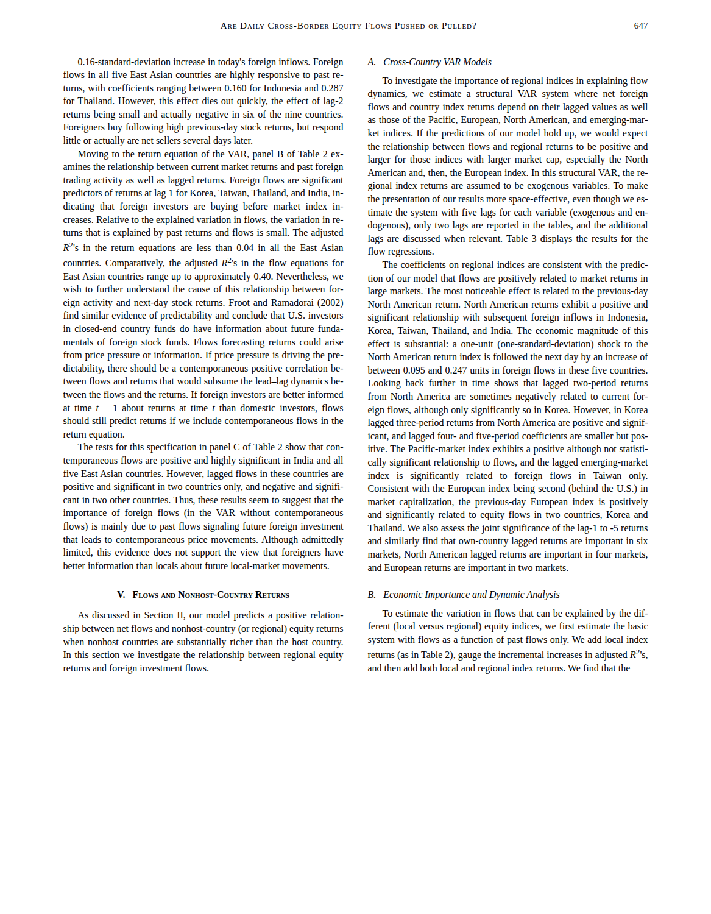Are Daily Cross-Border Equity Flows Pushed or Pulled? 647
0.16-standard-deviation increase in today's foreign inflows. Foreign flows in all five East Asian countries are highly responsive to past returns, with coefficients ranging between 0.160 for Indonesia and 0.287 for Thailand. However, this effect dies out quickly, the effect of lag-2 returns being small and actually negative in six of the nine countries. Foreigners buy following high previous-day stock returns, but respond little or actually are net sellers several days later.
Moving to the return equation of the VAR, panel B of Table 2 examines the relationship between current market returns and past foreign trading activity as well as lagged returns. Foreign flows are significant predictors of returns at lag 1 for Korea, Taiwan, Thailand, and India, indicating that foreign investors are buying before market index increases. Relative to the explained variation in flows, the variation in returns that is explained by past returns and flows is small. The adjusted R2's in the return equations are less than 0.04 in all the East Asian countries. Comparatively, the adjusted R2's in the flow equations for East Asian countries range up to approximately 0.40. Nevertheless, we wish to further understand the cause of this relationship between foreign activity and next-day stock returns. Froot and Ramadorai (2002) find similar evidence of predictability and conclude that U.S. investors in closed-end country funds do have information about future fundamentals of foreign stock funds. Flows forecasting returns could arise from price pressure or information. If price pressure is driving the predictability, there should be a contemporaneous positive correlation between flows and returns that would subsume the lead–lag dynamics between the flows and the returns. If foreign investors are better informed at time t − 1 about returns at time t than domestic investors, flows should still predict returns if we include contemporaneous flows in the return equation.
The tests for this specification in panel C of Table 2 show that contemporaneous flows are positive and highly significant in India and all five East Asian countries. However, lagged flows in these countries are positive and significant in two countries only, and negative and significant in two other countries. Thus, these results seem to suggest that the importance of foreign flows (in the VAR without contemporaneous flows) is mainly due to past flows signaling future foreign investment that leads to contemporaneous price movements. Although admittedly limited, this evidence does not support the view that foreigners have better information than locals about future local-market movements.
V. Flows and Nonhost-Country Returns
As discussed in Section II, our model predicts a positive relationship between net flows and nonhost-country (or regional) equity returns when nonhost countries are substantially richer than the host country. In this section we investigate the relationship between regional equity returns and foreign investment flows.
A. Cross-Country VAR Models
To investigate the importance of regional indices in explaining flow dynamics, we estimate a structural VAR system where net foreign flows and country index returns depend on their lagged values as well as those of the Pacific, European, North American, and emerging-market indices. If the predictions of our model hold up, we would expect the relationship between flows and regional returns to be positive and larger for those indices with larger market cap, especially the North American and, then, the European index. In this structural VAR, the regional index returns are assumed to be exogenous variables. To make the presentation of our results more space-effective, even though we estimate the system with five lags for each variable (exogenous and endogenous), only two lags are reported in the tables, and the additional lags are discussed when relevant. Table 3 displays the results for the flow regressions.
The coefficients on regional indices are consistent with the prediction of our model that flows are positively related to market returns in large markets. The most noticeable effect is related to the previous-day North American return. North American returns exhibit a positive and significant relationship with subsequent foreign inflows in Indonesia, Korea, Taiwan, Thailand, and India. The economic magnitude of this effect is substantial: a one-unit (one-standard-deviation) shock to the North American return index is followed the next day by an increase of between 0.095 and 0.247 units in foreign flows in these five countries. Looking back further in time shows that lagged two-period returns from North America are sometimes negatively related to current foreign flows, although only significantly so in Korea. However, in Korea lagged three-period returns from North America are positive and significant, and lagged four- and five-period coefficients are smaller but positive. The Pacific-market index exhibits a positive although not statistically significant relationship to flows, and the lagged emerging-market index is significantly related to foreign flows in Taiwan only. Consistent with the European index being second (behind the U.S.) in market capitalization, the previous-day European index is positively and significantly related to equity flows in two countries, Korea and Thailand. We also assess the joint significance of the lag-1 to -5 returns and similarly find that own-country lagged returns are important in six markets, North American lagged returns are important in four markets, and European returns are important in two markets.
B. Economic Importance and Dynamic Analysis
To estimate the variation in flows that can be explained by the different (local versus regional) equity indices, we first estimate the basic system with flows as a function of past flows only. We add local index returns (as in Table 2), gauge the incremental increases in adjusted R2's, and then add both local and regional index returns. We find that the